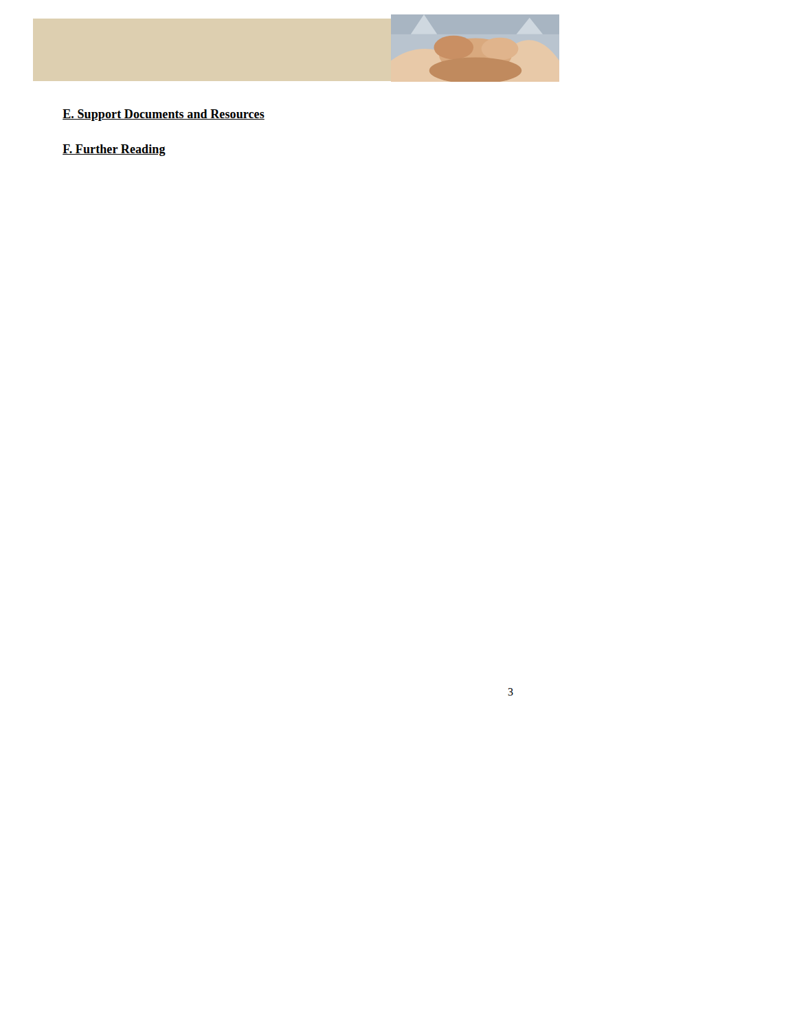E. Support Documents and Resources
F. Further Reading
3